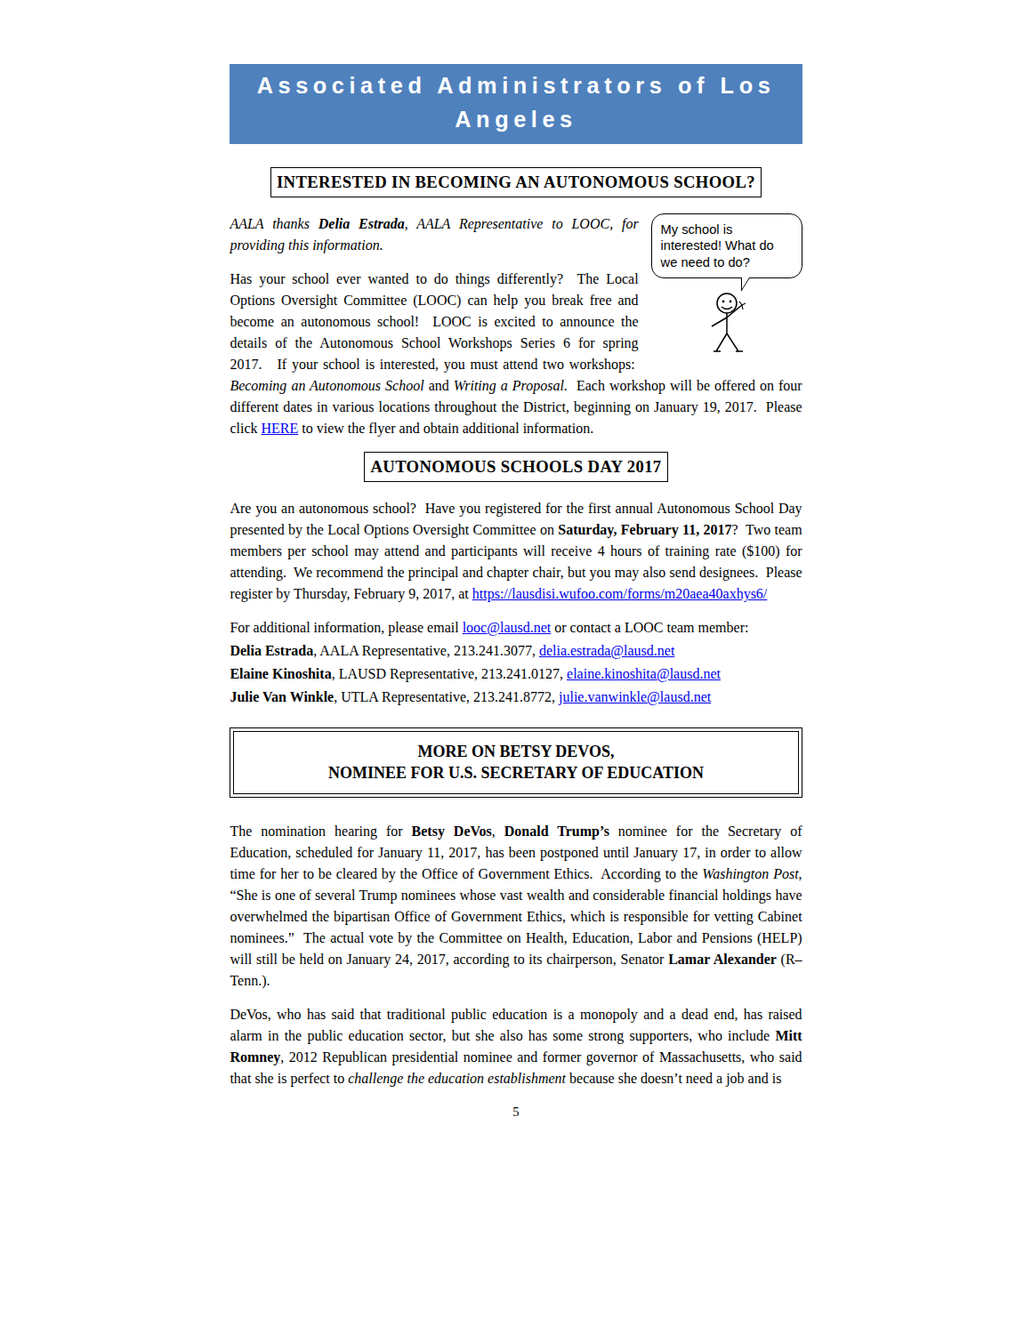Associated Administrators of Los Angeles
INTERESTED IN BECOMING AN AUTONOMOUS SCHOOL?
My school is interested! What do we need to do?
AALA thanks Delia Estrada, AALA Representative to LOOC, for providing this information.
Has your school ever wanted to do things differently? The Local Options Oversight Committee (LOOC) can help you break free and become an autonomous school! LOOC is excited to announce the details of the Autonomous School Workshops Series 6 for spring 2017. If your school is interested, you must attend two workshops: Becoming an Autonomous School and Writing a Proposal. Each workshop will be offered on four different dates in various locations throughout the District, beginning on January 19, 2017. Please click HERE to view the flyer and obtain additional information.
AUTONOMOUS SCHOOLS DAY 2017
Are you an autonomous school? Have you registered for the first annual Autonomous School Day presented by the Local Options Oversight Committee on Saturday, February 11, 2017? Two team members per school may attend and participants will receive 4 hours of training rate ($100) for attending. We recommend the principal and chapter chair, but you may also send designees. Please register by Thursday, February 9, 2017, at https://lausdisi.wufoo.com/forms/m20aea40axhys6/
For additional information, please email looc@lausd.net or contact a LOOC team member:
Delia Estrada, AALA Representative, 213.241.3077, delia.estrada@lausd.net
Elaine Kinoshita, LAUSD Representative, 213.241.0127, elaine.kinoshita@lausd.net
Julie Van Winkle, UTLA Representative, 213.241.8772, julie.vanwinkle@lausd.net
MORE ON BETSY DEVOS,
NOMINEE FOR U.S. SECRETARY OF EDUCATION
The nomination hearing for Betsy DeVos, Donald Trump’s nominee for the Secretary of Education, scheduled for January 11, 2017, has been postponed until January 17, in order to allow time for her to be cleared by the Office of Government Ethics. According to the Washington Post, “She is one of several Trump nominees whose vast wealth and considerable financial holdings have overwhelmed the bipartisan Office of Government Ethics, which is responsible for vetting Cabinet nominees.” The actual vote by the Committee on Health, Education, Labor and Pensions (HELP) will still be held on January 24, 2017, according to its chairperson, Senator Lamar Alexander (R–Tenn.).
DeVos, who has said that traditional public education is a monopoly and a dead end, has raised alarm in the public education sector, but she also has some strong supporters, who include Mitt Romney, 2012 Republican presidential nominee and former governor of Massachusetts, who said that she is perfect to challenge the education establishment because she doesn’t need a job and is
5